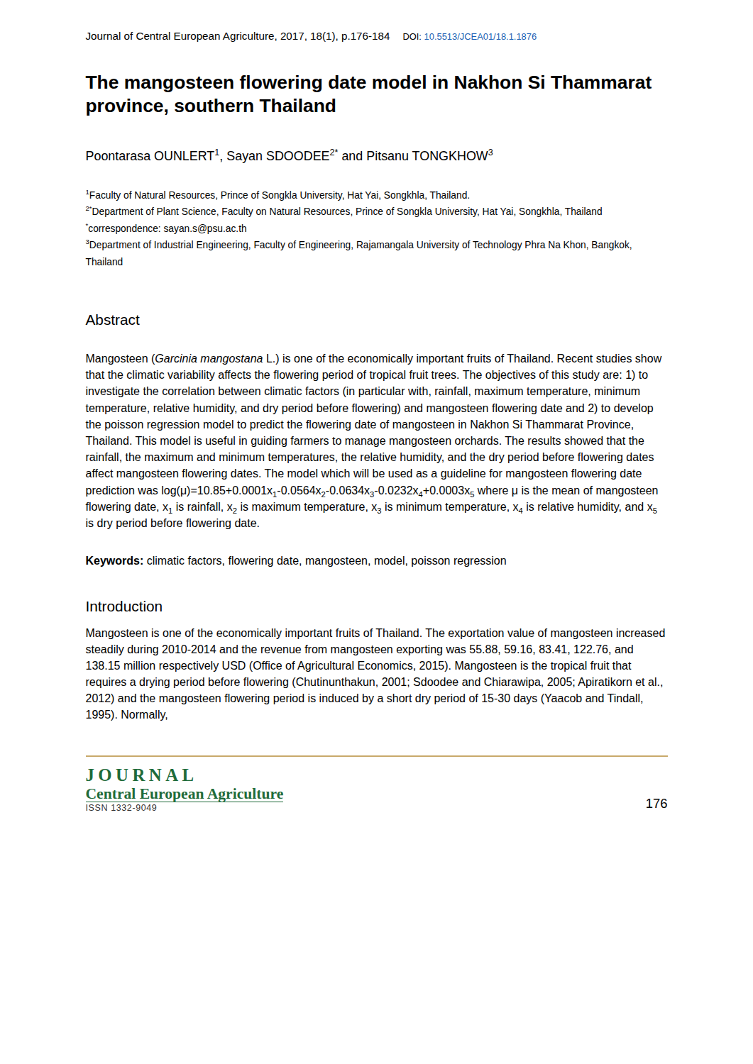Journal of Central European Agriculture, 2017, 18(1), p.176-184 DOI: 10.5513/JCEA01/18.1.1876
The mangosteen flowering date model in Nakhon Si Thammarat province, southern Thailand
Poontarasa OUNLERT1, Sayan SDOODEE2* and Pitsanu TONGKHOW3
1Faculty of Natural Resources, Prince of Songkla University, Hat Yai, Songkhla, Thailand.
2*Department of Plant Science, Faculty on Natural Resources, Prince of Songkla University, Hat Yai, Songkhla, Thailand *correspondence: sayan.s@psu.ac.th
3Department of Industrial Engineering, Faculty of Engineering, Rajamangala University of Technology Phra Na Khon, Bangkok, Thailand
Abstract
Mangosteen (Garcinia mangostana L.) is one of the economically important fruits of Thailand. Recent studies show that the climatic variability affects the flowering period of tropical fruit trees. The objectives of this study are: 1) to investigate the correlation between climatic factors (in particular with, rainfall, maximum temperature, minimum temperature, relative humidity, and dry period before flowering) and mangosteen flowering date and 2) to develop the poisson regression model to predict the flowering date of mangosteen in Nakhon Si Thammarat Province, Thailand. This model is useful in guiding farmers to manage mangosteen orchards. The results showed that the rainfall, the maximum and minimum temperatures, the relative humidity, and the dry period before flowering dates affect mangosteen flowering dates. The model which will be used as a guideline for mangosteen flowering date prediction was log(μ)=10.85+0.0001x1-0.0564x2-0.0634x3-0.0232x4+0.0003x5 where μ is the mean of mangosteen flowering date, x1 is rainfall, x2 is maximum temperature, x3 is minimum temperature, x4 is relative humidity, and x5 is dry period before flowering date.
Keywords: climatic factors, flowering date, mangosteen, model, poisson regression
Introduction
Mangosteen is one of the economically important fruits of Thailand. The exportation value of mangosteen increased steadily during 2010-2014 and the revenue from mangosteen exporting was 55.88, 59.16, 83.41, 122.76, and 138.15 million respectively USD (Office of Agricultural Economics, 2015). Mangosteen is the tropical fruit that requires a drying period before flowering (Chutinunthakun, 2001; Sdoodee and Chiarawipa, 2005; Apiratikorn et al., 2012) and the mangosteen flowering period is induced by a short dry period of 15-30 days (Yaacob and Tindall, 1995). Normally,
JOURNAL
Central European Agriculture
ISSN 1332-9049
176